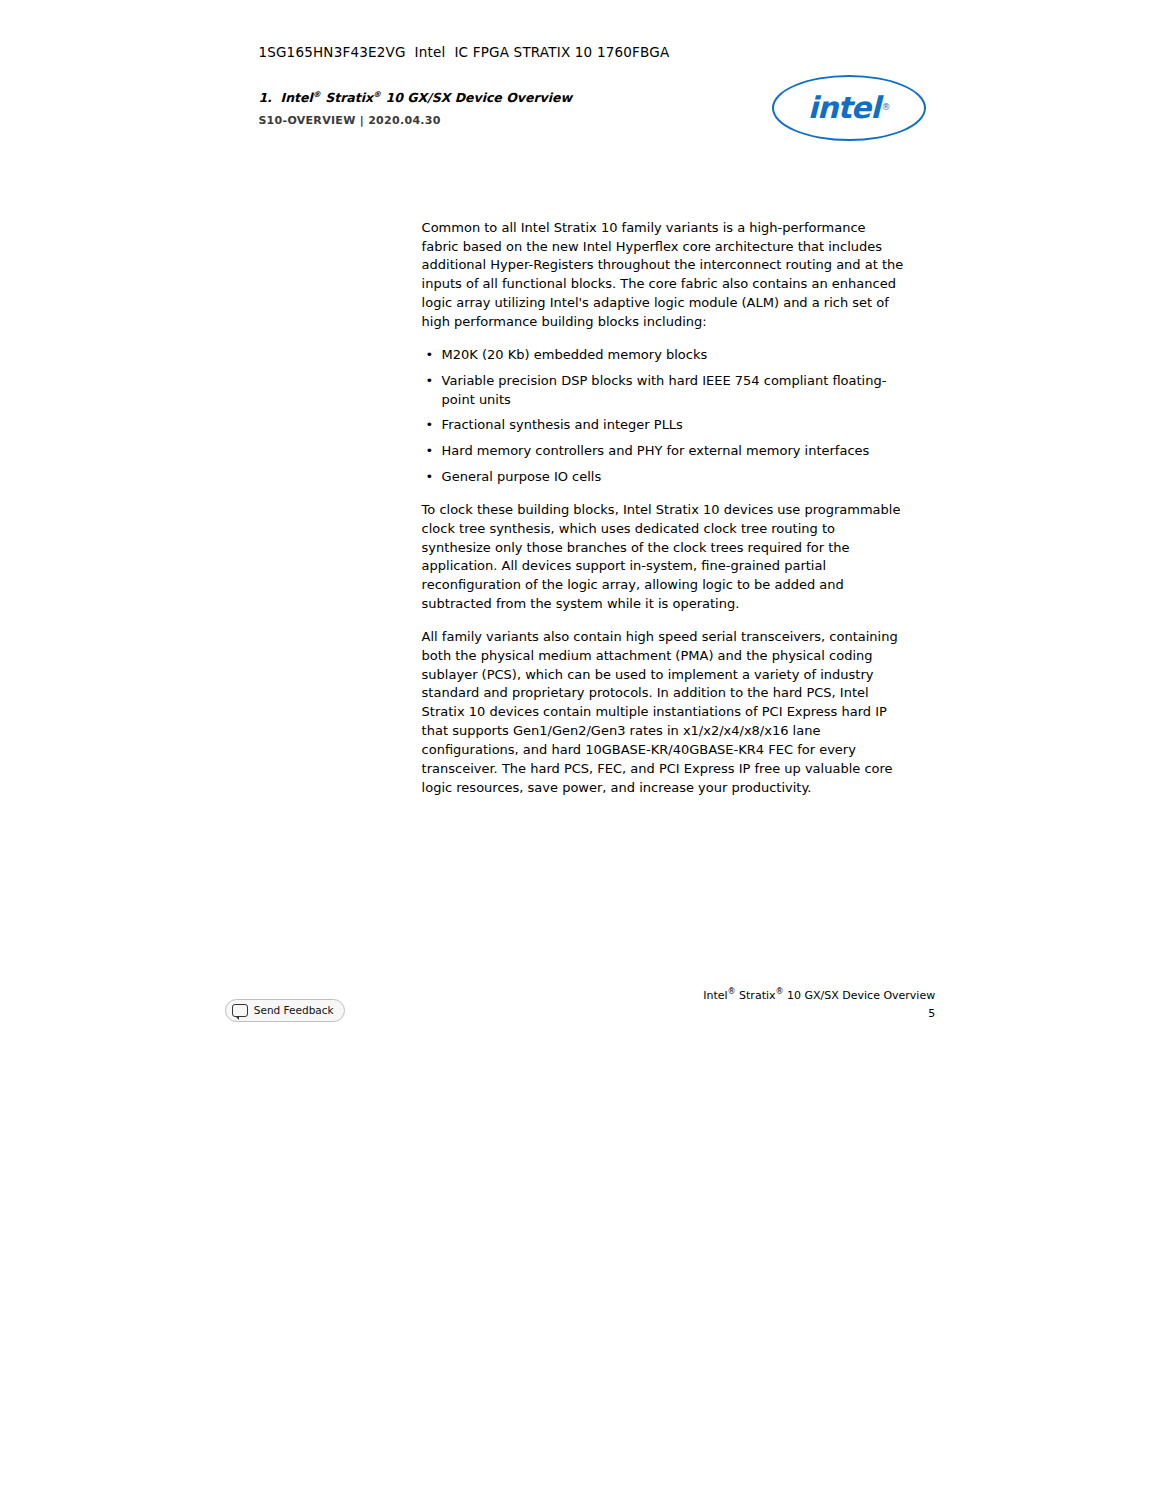1SG165HN3F43E2VG Intel IC FPGA STRATIX 10 1760FBGA
1. Intel® Stratix® 10 GX/SX Device Overview
S10-OVERVIEW | 2020.04.30
intel®
Common to all Intel Stratix 10 family variants is a high-performance fabric based on the new Intel Hyperflex core architecture that includes additional Hyper-Registers throughout the interconnect routing and at the inputs of all functional blocks. The core fabric also contains an enhanced logic array utilizing Intel's adaptive logic module (ALM) and a rich set of high performance building blocks including:
M20K (20 Kb) embedded memory blocks
Variable precision DSP blocks with hard IEEE 754 compliant floating-point units
Fractional synthesis and integer PLLs
Hard memory controllers and PHY for external memory interfaces
General purpose IO cells
To clock these building blocks, Intel Stratix 10 devices use programmable clock tree synthesis, which uses dedicated clock tree routing to synthesize only those branches of the clock trees required for the application. All devices support in-system, fine-grained partial reconfiguration of the logic array, allowing logic to be added and subtracted from the system while it is operating.
All family variants also contain high speed serial transceivers, containing both the physical medium attachment (PMA) and the physical coding sublayer (PCS), which can be used to implement a variety of industry standard and proprietary protocols. In addition to the hard PCS, Intel Stratix 10 devices contain multiple instantiations of PCI Express hard IP that supports Gen1/Gen2/Gen3 rates in x1/x2/x4/x8/x16 lane configurations, and hard 10GBASE-KR/40GBASE-KR4 FEC for every transceiver. The hard PCS, FEC, and PCI Express IP free up valuable core logic resources, save power, and increase your productivity.
Send Feedback
Intel® Stratix® 10 GX/SX Device Overview
5